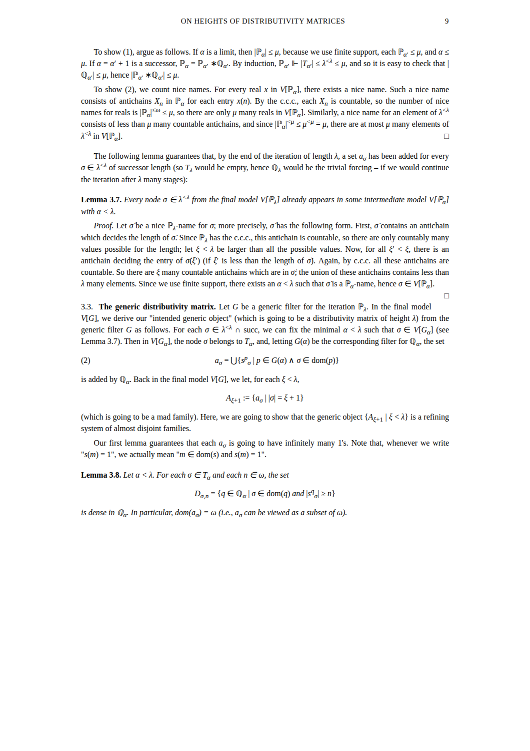ON HEIGHTS OF DISTRIBUTIVITY MATRICES 9
To show (1), argue as follows. If α is a limit, then |ℙα| ≤ μ, because we use finite support, each ℙα′ ≤ μ, and α ≤ μ. If α = α′ + 1 is a successor, ℙα = ℙα′ ∗ℚα′. By induction, ℙα′ ⊩ |Tα′| ≤ λ<λ ≤ μ, and so it is easy to check that |ℚα′| ≤ μ, hence |ℙα′ ∗ℚα′| ≤ μ.
To show (2), we count nice names. For every real x in V[ℙα], there exists a nice name. Such a nice name consists of antichains Xn in ℙα for each entry x(n). By the c.c.c., each Xn is countable, so the number of nice names for reals is |ℙα|≤ω ≤ μ, so there are only μ many reals in V[ℙα]. Similarly, a nice name for an element of λ<λ consists of less than μ many countable antichains, and since |ℙα|<μ ≤ μ<μ = μ, there are at most μ many elements of λ<λ in V[ℙα]. □
The following lemma guarantees that, by the end of the iteration of length λ, a set aσ has been added for every σ ∈ λ<λ of successor length (so Tλ would be empty, hence ℚλ would be the trivial forcing – if we would continue the iteration after λ many stages):
Lemma 3.7. Every node σ ∈ λ<λ from the final model V[ℙλ] already appears in some intermediate model V[ℙα] with α < λ.
Proof. Let σ̇ be a nice ℙλ-name for σ; more precisely, σ̇ has the following form. First, σ̇ contains an antichain which decides the length of σ̇. Since ℙλ has the c.c.c., this antichain is countable, so there are only countably many values possible for the length; let ξ < λ be larger than all the possible values. Now, for all ξ′ < ξ, there is an antichain deciding the entry of σ̇(ξ′) (if ξ′ is less than the length of σ̇). Again, by c.c.c. all these antichains are countable. So there are ξ many countable antichains which are in σ̇; the union of these antichains contains less than λ many elements. Since we use finite support, there exists an α < λ such that σ̇ is a ℙα-name, hence σ ∈ V[ℙα]. □
3.3. The generic distributivity matrix. Let G be a generic filter for the iteration ℙλ. In the final model V[G], we derive our "intended generic object" (which is going to be a distributivity matrix of height λ) from the generic filter G as follows. For each σ ∈ λ<λ ∩ succ, we can fix the minimal α < λ such that σ ∈ V[Gα] (see Lemma 3.7). Then in V[Gα], the node σ belongs to Tα, and, letting G(α) be the corresponding filter for ℚα, the set
(2) aσ = ⋃{spσ | p ∈ G(α) ∧ σ ∈ dom(p)}
is added by ℚα. Back in the final model V[G], we let, for each ξ < λ,
Aξ+1 := {aσ | |σ| = ξ + 1}
(which is going to be a mad family). Here, we are going to show that the generic object {Aξ+1 | ξ < λ} is a refining system of almost disjoint families.
Our first lemma guarantees that each aσ is going to have infinitely many 1's. Note that, whenever we write "s(m) = 1", we actually mean "m ∈ dom(s) and s(m) = 1".
Lemma 3.8. Let α < λ. For each σ ∈ Tα and each n ∈ ω, the set
Dσ,n = {q ∈ ℚα | σ ∈ dom(q) and |sqσ| ≥ n}
is dense in ℚα. In particular, dom(aσ) = ω (i.e., aσ can be viewed as a subset of ω).